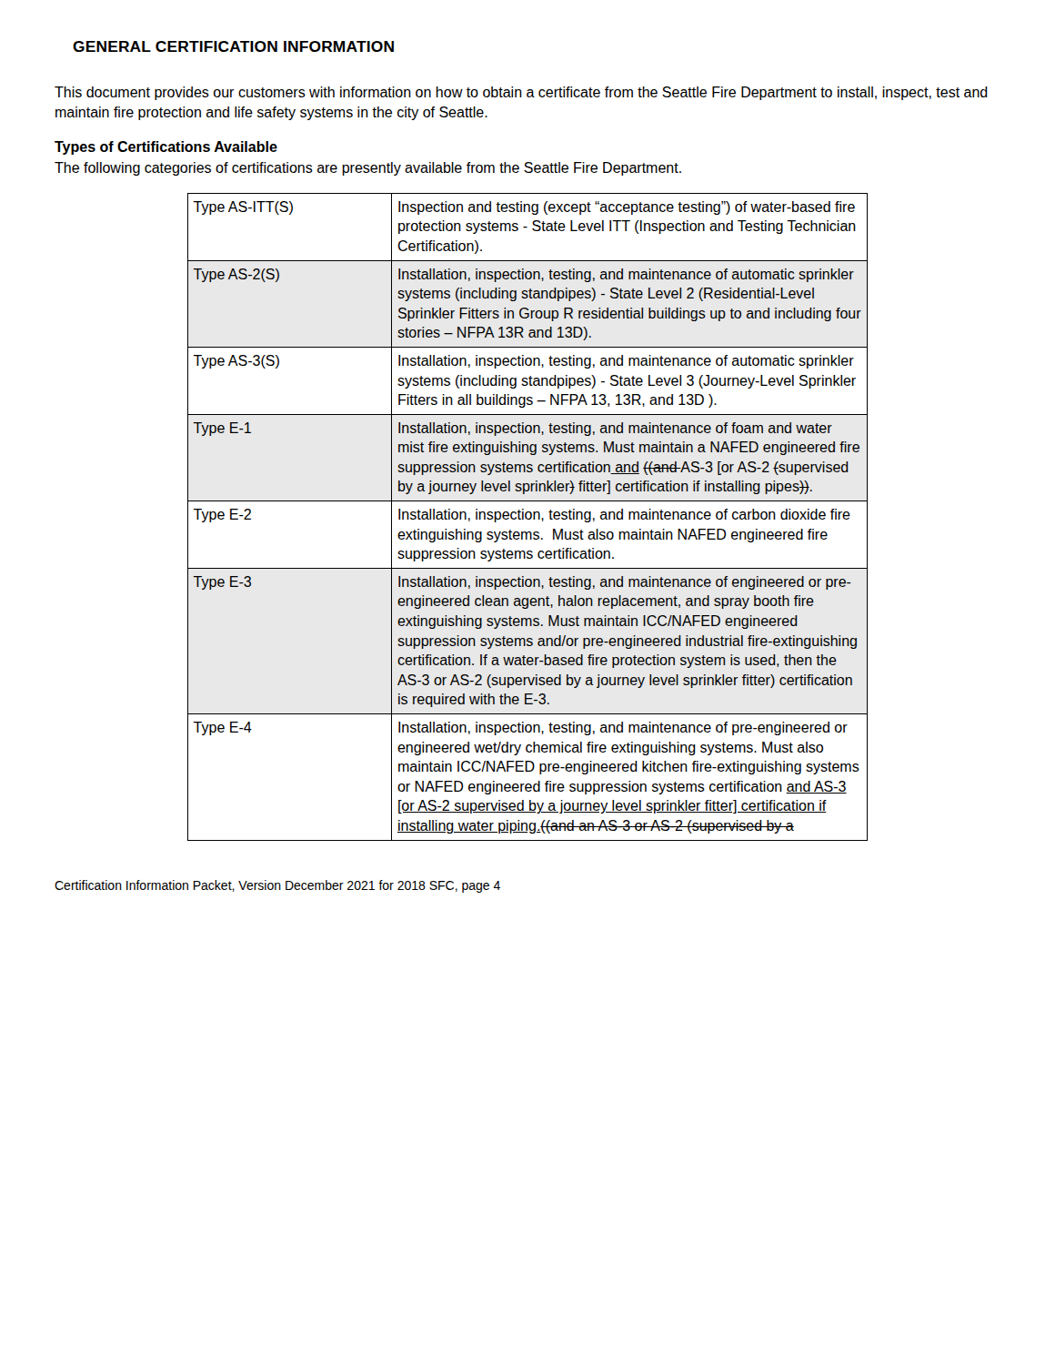GENERAL CERTIFICATION INFORMATION
This document provides our customers with information on how to obtain a certificate from the Seattle Fire Department to install, inspect, test and maintain fire protection and life safety systems in the city of Seattle.
Types of Certifications Available
The following categories of certifications are presently available from the Seattle Fire Department.
| Type AS-ITT(S) | Inspection and testing (except “acceptance testing”) of water-based fire protection systems - State Level ITT (Inspection and Testing Technician Certification). |
| Type AS-2(S) | Installation, inspection, testing, and maintenance of automatic sprinkler systems (including standpipes) - State Level 2 (Residential-Level Sprinkler Fitters in Group R residential buildings up to and including four stories – NFPA 13R and 13D). |
| Type AS-3(S) | Installation, inspection, testing, and maintenance of automatic sprinkler systems (including standpipes) - State Level 3 (Journey-Level Sprinkler Fitters in all buildings – NFPA 13, 13R, and 13D ). |
| Type E-1 | Installation, inspection, testing, and maintenance of foam and water mist fire extinguishing systems. Must maintain a NAFED engineered fire suppression systems certification and ((and AS-3 [ or AS-2 ( supervised by a journey level sprinkler ) fitter ] certification if installing pipes )) . |
| Type E-2 | Installation, inspection, testing, and maintenance of carbon dioxide fire extinguishing systems. Must also maintain NAFED engineered fire suppression systems certification. |
| Type E-3 | Installation, inspection, testing, and maintenance of engineered or pre-engineered clean agent, halon replacement, and spray booth fire extinguishing systems. Must maintain ICC/NAFED engineered suppression systems and/or pre-engineered industrial fire-extinguishing certification. If a water-based fire protection system is used, then the AS-3 or AS-2 (supervised by a journey level sprinkler fitter) certification is required with the E-3. |
| Type E-4 | Installation, inspection, testing, and maintenance of pre-engineered or engineered wet/dry chemical fire extinguishing systems. Must also maintain ICC/NAFED pre-engineered kitchen fire-extinguishing systems or NAFED engineered fire suppression systems certification and AS-3 [or AS-2 supervised by a journey level sprinkler fitter] certification if installing water piping. ((and an AS-3 or AS-2 (supervised by a |
Certification Information Packet, Version December 2021 for 2018 SFC, page 4